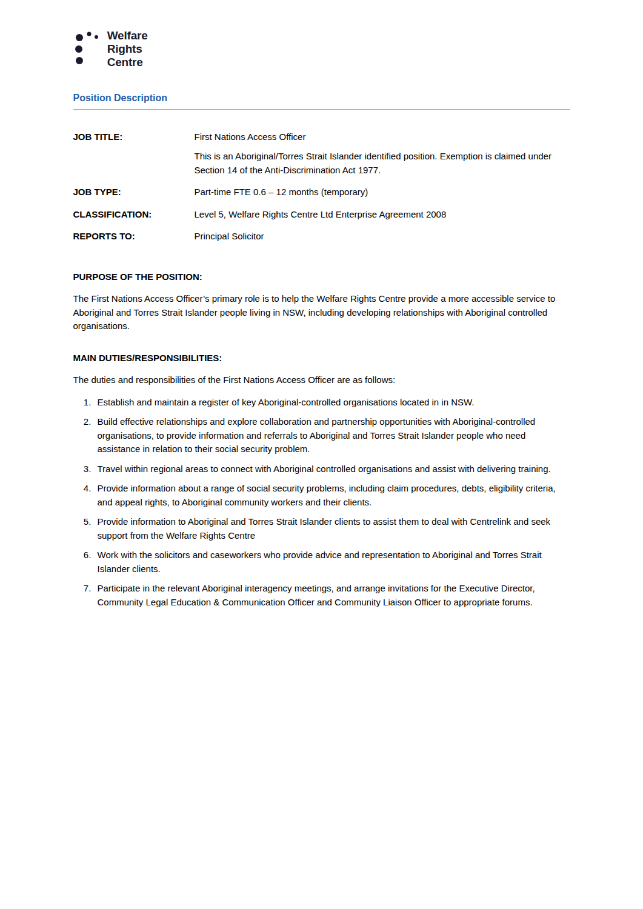Welfare
Rights
Centre
Position Description
| JOB TITLE: | First Nations Access Officer This is an Aboriginal/Torres Strait Islander identified position. Exemption is claimed under Section 14 of the Anti-Discrimination Act 1977. |
| JOB TYPE: | Part-time FTE 0.6 – 12 months (temporary) |
| CLASSIFICATION: | Level 5, Welfare Rights Centre Ltd Enterprise Agreement 2008 |
| REPORTS TO: | Principal Solicitor |
Purpose of the position:
The First Nations Access Officer’s primary role is to help the Welfare Rights Centre provide a more accessible service to Aboriginal and Torres Strait Islander people living in NSW, including developing relationships with Aboriginal controlled organisations.
Main duties/responsibilities:
The duties and responsibilities of the First Nations Access Officer are as follows:
Establish and maintain a register of key Aboriginal-controlled organisations located in in NSW.
Build effective relationships and explore collaboration and partnership opportunities with Aboriginal-controlled organisations, to provide information and referrals to Aboriginal and Torres Strait Islander people who need assistance in relation to their social security problem.
Travel within regional areas to connect with Aboriginal controlled organisations and assist with delivering training.
Provide information about a range of social security problems, including claim procedures, debts, eligibility criteria, and appeal rights, to Aboriginal community workers and their clients.
Provide information to Aboriginal and Torres Strait Islander clients to assist them to deal with Centrelink and seek support from the Welfare Rights Centre
Work with the solicitors and caseworkers who provide advice and representation to Aboriginal and Torres Strait Islander clients.
Participate in the relevant Aboriginal interagency meetings, and arrange invitations for the Executive Director, Community Legal Education & Communication Officer and Community Liaison Officer to appropriate forums.